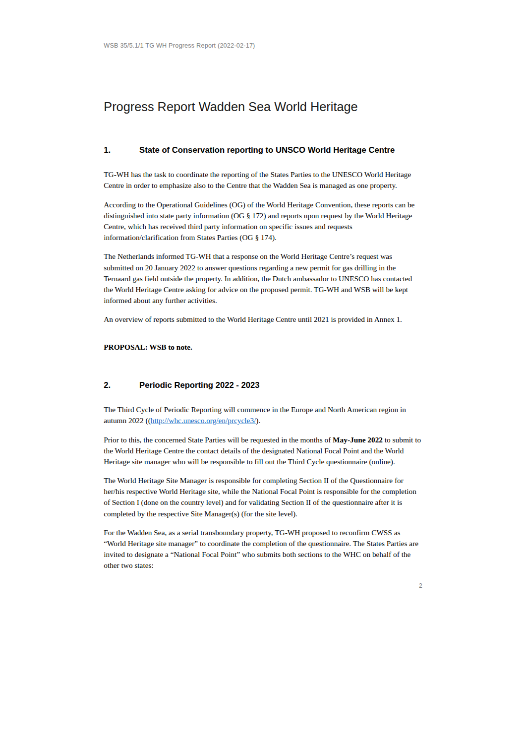WSB 35/5.1/1 TG WH Progress Report (2022-02-17)
Progress Report Wadden Sea World Heritage
1. State of Conservation reporting to UNSCO World Heritage Centre
TG-WH has the task to coordinate the reporting of the States Parties to the UNESCO World Heritage Centre in order to emphasize also to the Centre that the Wadden Sea is managed as one property.
According to the Operational Guidelines (OG) of the World Heritage Convention, these reports can be distinguished into state party information (OG § 172) and reports upon request by the World Heritage Centre, which has received third party information on specific issues and requests information/clarification from States Parties (OG § 174).
The Netherlands informed TG-WH that a response on the World Heritage Centre’s request was submitted on 20 January 2022 to answer questions regarding a new permit for gas drilling in the Ternaard gas field outside the property. In addition, the Dutch ambassador to UNESCO has contacted the World Heritage Centre asking for advice on the proposed permit. TG-WH and WSB will be kept informed about any further activities.
An overview of reports submitted to the World Heritage Centre until 2021 is provided in Annex 1.
PROPOSAL: WSB to note.
2. Periodic Reporting 2022 - 2023
The Third Cycle of Periodic Reporting will commence in the Europe and North American region in autumn 2022 ((http://whc.unesco.org/en/prcycle3/).
Prior to this, the concerned State Parties will be requested in the months of May-June 2022 to submit to the World Heritage Centre the contact details of the designated National Focal Point and the World Heritage site manager who will be responsible to fill out the Third Cycle questionnaire (online).
The World Heritage Site Manager is responsible for completing Section II of the Questionnaire for her/his respective World Heritage site, while the National Focal Point is responsible for the completion of Section I (done on the country level) and for validating Section II of the questionnaire after it is completed by the respective Site Manager(s) (for the site level).
For the Wadden Sea, as a serial transboundary property, TG-WH proposed to reconfirm CWSS as “World Heritage site manager” to coordinate the completion of the questionnaire. The States Parties are invited to designate a “National Focal Point” who submits both sections to the WHC on behalf of the other two states:
2